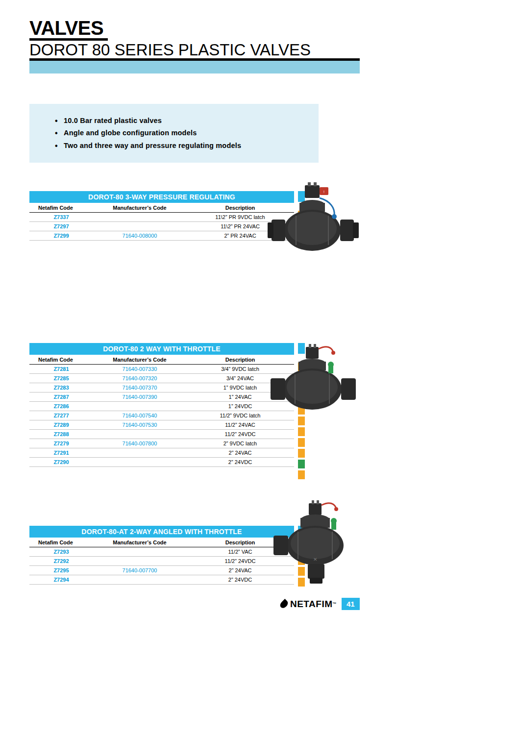VALVES
DOROT 80 SERIES PLASTIC VALVES
10.0 Bar rated plastic valves
Angle and globe configuration models
Two and three way and pressure regulating models
DOROT-80 3-WAY PRESSURE REGULATING
| Netafim Code | Manufacturer’s Code | Description |
| --- | --- | --- |
| Z7337 | | 11\2” PR 9VDC latch |
| Z7297 | | 11\2” PR 24VAC |
| Z7299 | 71640-008000 | 2” PR 24VAC |
!
DOROT-80 2 WAY WITH THROTTLE
| Netafim Code | Manufacturer’s Code | Description |
| --- | --- | --- |
| Z7281 | 71640-007330 | 3/4” 9VDC latch |
| Z7285 | 71640-007320 | 3/4” 24VAC |
| Z7283 | 71640-007370 | 1” 9VDC latch |
| Z7287 | 71640-007390 | 1” 24VAC |
| Z7286 | | 1” 24VDC |
| Z7277 | 71640-007540 | 11/2” 9VDC latch |
| Z7289 | 71640-007530 | 11/2” 24VAC |
| Z7288 | | 11/2” 24VDC |
| Z7279 | 71640-007800 | 2” 9VDC latch |
| Z7291 | | 2” 24VAC |
| Z7290 | | 2” 24VDC |
DOROT-80-AT 2-WAY ANGLED WITH THROTTLE
| Netafim Code | Manufacturer’s Code | Description |
| --- | --- | --- |
| Z7293 | | 11/2” VAC |
| Z7292 | | 11/2” 24VDC |
| Z7295 | 71640-007700 | 2” 24VAC |
| Z7294 | | 2” 24VDC |
✕
NETAFIM™
41